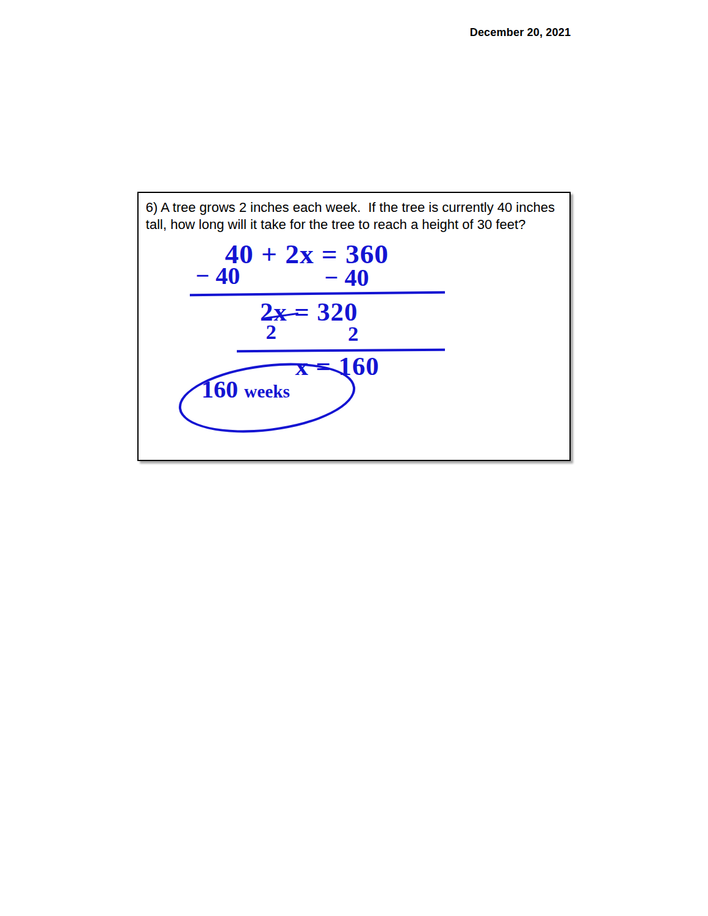December 20, 2021
6) A tree grows 2 inches each week. If the tree is currently 40 inches tall, how long will it take for the tree to reach a height of 30 feet?
40 + 2x = 360 − 40 − 40
2x = 320
2 2
x = 160 160 weeks